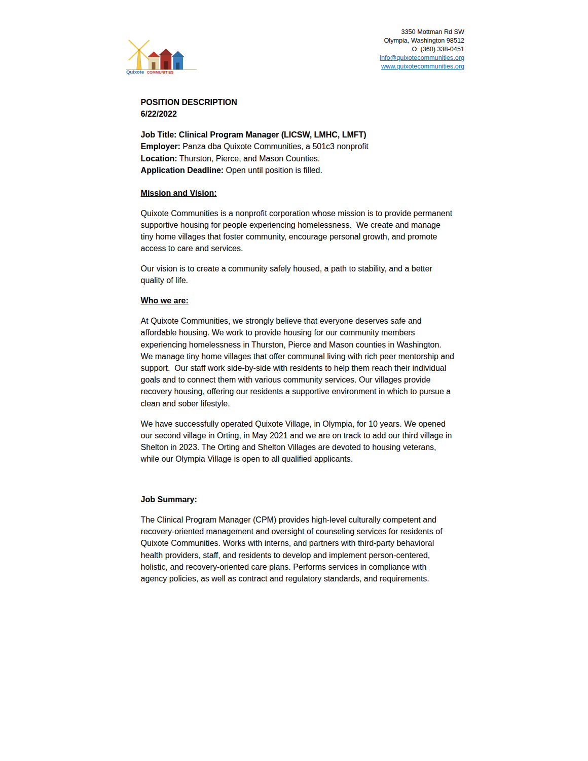Quixote COMMUNITIES
3350 Mottman Rd SW
Olympia, Washington 98512
O: (360) 338-0451
info@quixotecommunities.org
www.quixotecommunities.org
POSITION DESCRIPTION
6/22/2022
Job Title: Clinical Program Manager (LICSW, LMHC, LMFT)
Employer: Panza dba Quixote Communities, a 501c3 nonprofit
Location: Thurston, Pierce, and Mason Counties.
Application Deadline: Open until position is filled.
Mission and Vision:
Quixote Communities is a nonprofit corporation whose mission is to provide permanent supportive housing for people experiencing homelessness. We create and manage tiny home villages that foster community, encourage personal growth, and promote access to care and services.
Our vision is to create a community safely housed, a path to stability, and a better quality of life.
Who we are:
At Quixote Communities, we strongly believe that everyone deserves safe and affordable housing. We work to provide housing for our community members experiencing homelessness in Thurston, Pierce and Mason counties in Washington. We manage tiny home villages that offer communal living with rich peer mentorship and support. Our staff work side-by-side with residents to help them reach their individual goals and to connect them with various community services. Our villages provide recovery housing, offering our residents a supportive environment in which to pursue a clean and sober lifestyle.
We have successfully operated Quixote Village, in Olympia, for 10 years. We opened our second village in Orting, in May 2021 and we are on track to add our third village in Shelton in 2023. The Orting and Shelton Villages are devoted to housing veterans, while our Olympia Village is open to all qualified applicants.
Job Summary:
The Clinical Program Manager (CPM) provides high-level culturally competent and recovery-oriented management and oversight of counseling services for residents of Quixote Communities. Works with interns, and partners with third-party behavioral health providers, staff, and residents to develop and implement person-centered, holistic, and recovery-oriented care plans. Performs services in compliance with agency policies, as well as contract and regulatory standards, and requirements.